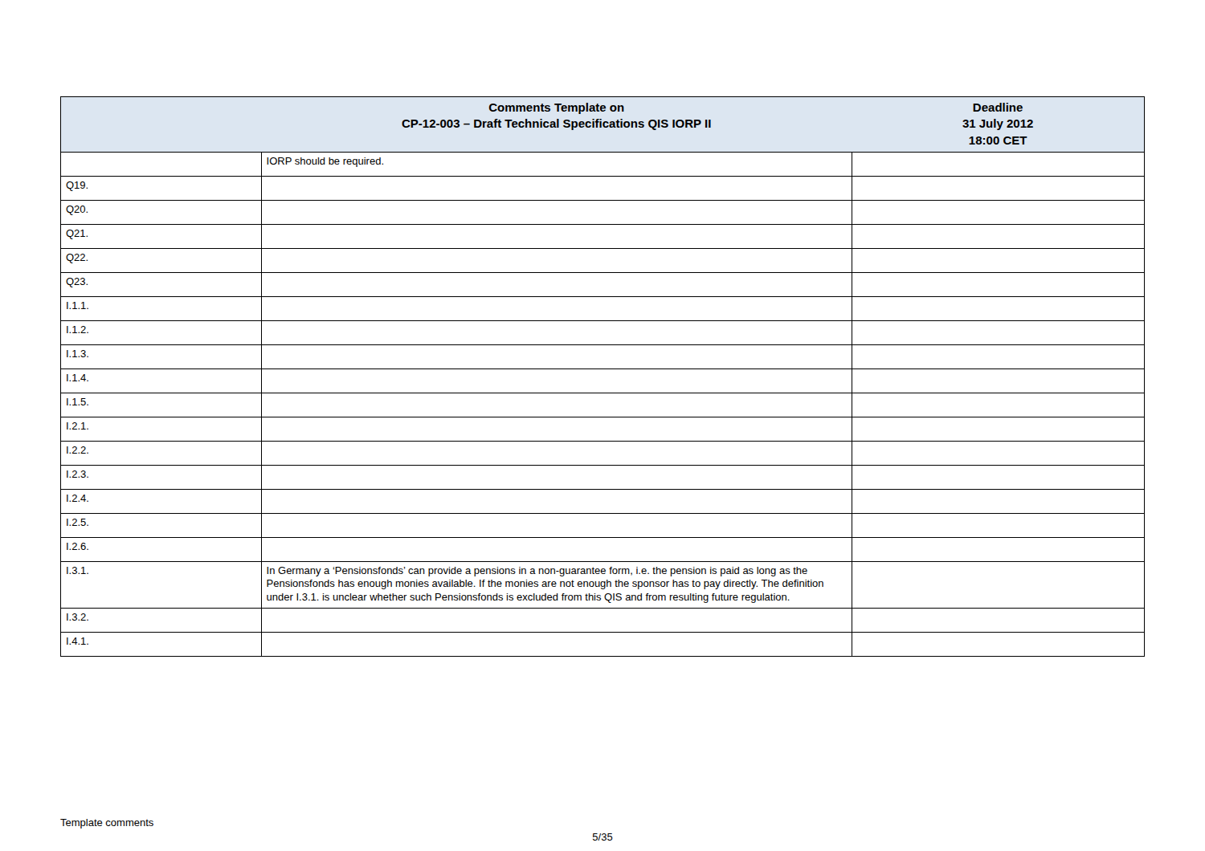| | Comments Template on CP-12-003 – Draft Technical Specifications QIS IORP II | Deadline 31 July 2012 18:00 CET |
| --- | --- | --- |
| | IORP should be required. | |
| Q19. | | |
| Q20. | | |
| Q21. | | |
| Q22. | | |
| Q23. | | |
| I.1.1. | | |
| I.1.2. | | |
| I.1.3. | | |
| I.1.4. | | |
| I.1.5. | | |
| I.2.1. | | |
| I.2.2. | | |
| I.2.3. | | |
| I.2.4. | | |
| I.2.5. | | |
| I.2.6. | | |
| I.3.1. | In Germany a ‘Pensionsfonds’ can provide a pensions in a non-guarantee form, i.e. the pension is paid as long as the Pensionsfonds has enough monies available. If the monies are not enough the sponsor has to pay directly. The definition under I.3.1. is unclear whether such Pensionsfonds is excluded from this QIS and from resulting future regulation. | |
| I.3.2. | | |
| I.4.1. | | |
Template comments
5/35